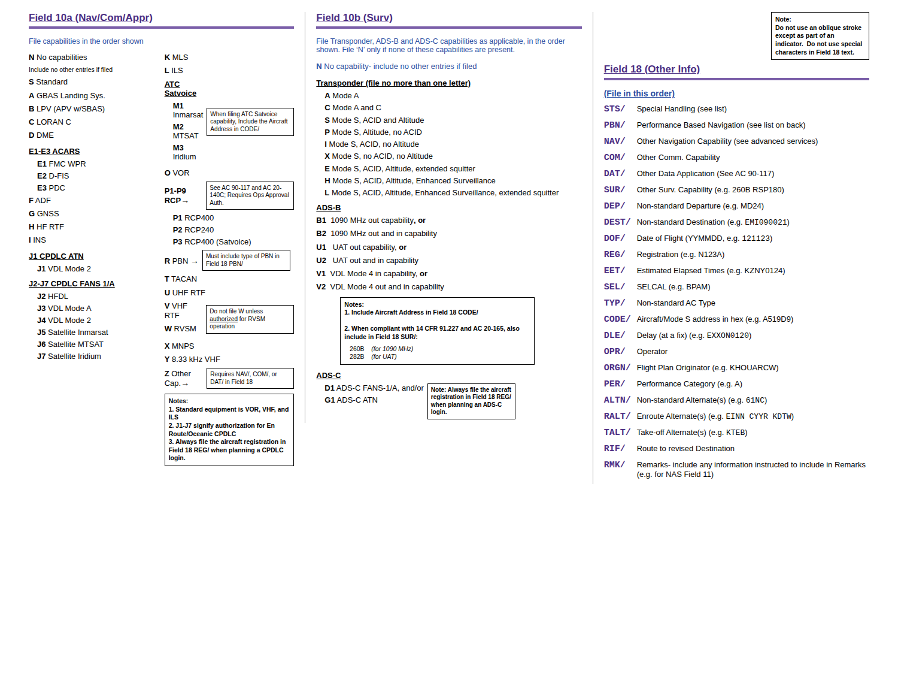Field 10a (Nav/Com/Appr)
File capabilities in the order shown
N No capabilities
Include no other entries if filed
S Standard
A GBAS Landing Sys.
B LPV (APV w/SBAS)
C LORAN C
D DME
E1-E3 ACARS
E1 FMC WPR
E2 D-FIS
E3 PDC
F ADF
G GNSS
H HF RTF
I INS
J1 CPDLC ATN
J1 VDL Mode 2
J2-J7 CPDLC FANS 1/A
J2 HFDL
J3 VDL Mode A
J4 VDL Mode 2
J5 Satellite Inmarsat
J6 Satellite MTSAT
J7 Satellite Iridium
K MLS
L ILS
ATC Satvoice
M1 Inmarsat
M2 MTSAT
M3 Iridium
When filing ATC Satvoice capability, Include the Aircraft Address in CODE/
O VOR
P1-P9 RCP→
See AC 90-117 and AC 20-140C; Requires Ops Approval Auth.
P1 RCP400
P2 RCP240
P3 RCP400 (Satvoice)
R PBN →
Must include type of PBN in Field 18 PBN/
T TACAN
U UHF RTF
V VHF RTF
W RVSM
Do not file W unless authorized for RVSM operation
X MNPS
Y 8.33 kHz VHF
Z Other Cap.→
Requires NAV/, COM/, or DAT/ in Field 18
Notes:
1. Standard equipment is VOR, VHF, and ILS
2. J1-J7 signify authorization for En Route/Oceanic CPDLC
3. Always file the aircraft registration in Field 18 REG/ when planning a CPDLC login.
Field 10b (Surv)
File Transponder, ADS-B and ADS-C capabilities as applicable, in the order shown. File ‘N’ only if none of these capabilities are present.
N No capability- include no other entries if filed
Transponder (file no more than one letter)
A Mode A
C Mode A and C
S Mode S, ACID and Altitude
P Mode S, Altitude, no ACID
I Mode S, ACID, no Altitude
X Mode S, no ACID, no Altitude
E Mode S, ACID, Altitude, extended squitter
H Mode S, ACID, Altitude, Enhanced Surveillance
L Mode S, ACID, Altitude, Enhanced Surveillance, extended squitter
ADS-B
B1 1090 MHz out capability, or
B2 1090 MHz out and in capability
U1 UAT out capability, or
U2 UAT out and in capability
V1 VDL Mode 4 in capability, or
V2 VDL Mode 4 out and in capability
Notes:
1. Include Aircraft Address in Field 18 CODE/
2. When compliant with 14 CFR 91.227 and AC 20-165, also include in Field 18 SUR/:
260B (for 1090 MHz)
282B (for UAT)
ADS-C
D1 ADS-C FANS-1/A, and/or
G1 ADS-C ATN
Note: Always file the aircraft registration in Field 18 REG/ when planning an ADS-C login.
Note:
Do not use an oblique stroke except as part of an indicator. Do not use special characters in Field 18 text.
Field 18 (Other Info)
(File in this order)
| STS/ | Special Handling (see list) |
| PBN/ | Performance Based Navigation (see list on back) |
| NAV/ | Other Navigation Capability (see advanced services) |
| COM/ | Other Comm. Capability |
| DAT/ | Other Data Application (See AC 90-117) |
| SUR/ | Other Surv. Capability (e.g. 260B RSP180) |
| DEP/ | Non-standard Departure (e.g. MD24) |
| DEST/ | Non-standard Destination (e.g. EMI090021 ) |
| DOF/ | Date of Flight (YYMMDD, e.g. 121123 ) |
| REG/ | Registration (e.g. N123A) |
| EET/ | Estimated Elapsed Times (e.g. KZNY0124) |
| SEL/ | SELCAL (e.g. BPAM) |
| TYP/ | Non-standard AC Type |
| CODE/ | Aircraft/Mode S address in hex (e.g. A519D9) |
| DLE/ | Delay (at a fix) (e.g. EXXON0120 ) |
| OPR/ | Operator |
| ORGN/ | Flight Plan Originator (e.g. KHOUARCW) |
| PER/ | Performance Category (e.g. A) |
| ALTN/ | Non-standard Alternate(s) (e.g. 61NC ) |
| RALT/ | Enroute Alternate(s) (e.g. EINN CYYR KDTW ) |
| TALT/ | Take-off Alternate(s) (e.g. KTEB ) |
| RIF/ | Route to revised Destination |
| RMK/ | Remarks- include any information instructed to include in Remarks (e.g. for NAS Field 11) |